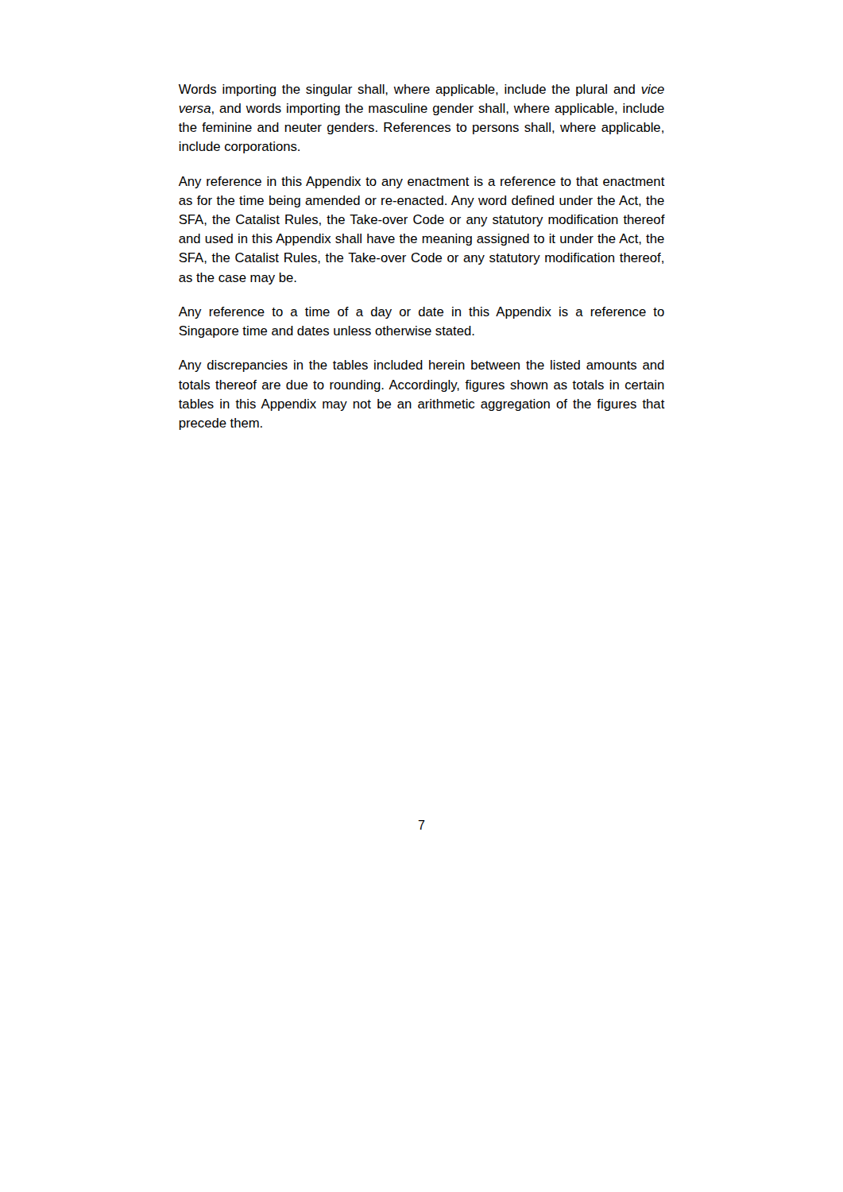Words importing the singular shall, where applicable, include the plural and vice versa, and words importing the masculine gender shall, where applicable, include the feminine and neuter genders. References to persons shall, where applicable, include corporations.
Any reference in this Appendix to any enactment is a reference to that enactment as for the time being amended or re-enacted. Any word defined under the Act, the SFA, the Catalist Rules, the Take-over Code or any statutory modification thereof and used in this Appendix shall have the meaning assigned to it under the Act, the SFA, the Catalist Rules, the Take-over Code or any statutory modification thereof, as the case may be.
Any reference to a time of a day or date in this Appendix is a reference to Singapore time and dates unless otherwise stated.
Any discrepancies in the tables included herein between the listed amounts and totals thereof are due to rounding. Accordingly, figures shown as totals in certain tables in this Appendix may not be an arithmetic aggregation of the figures that precede them.
7